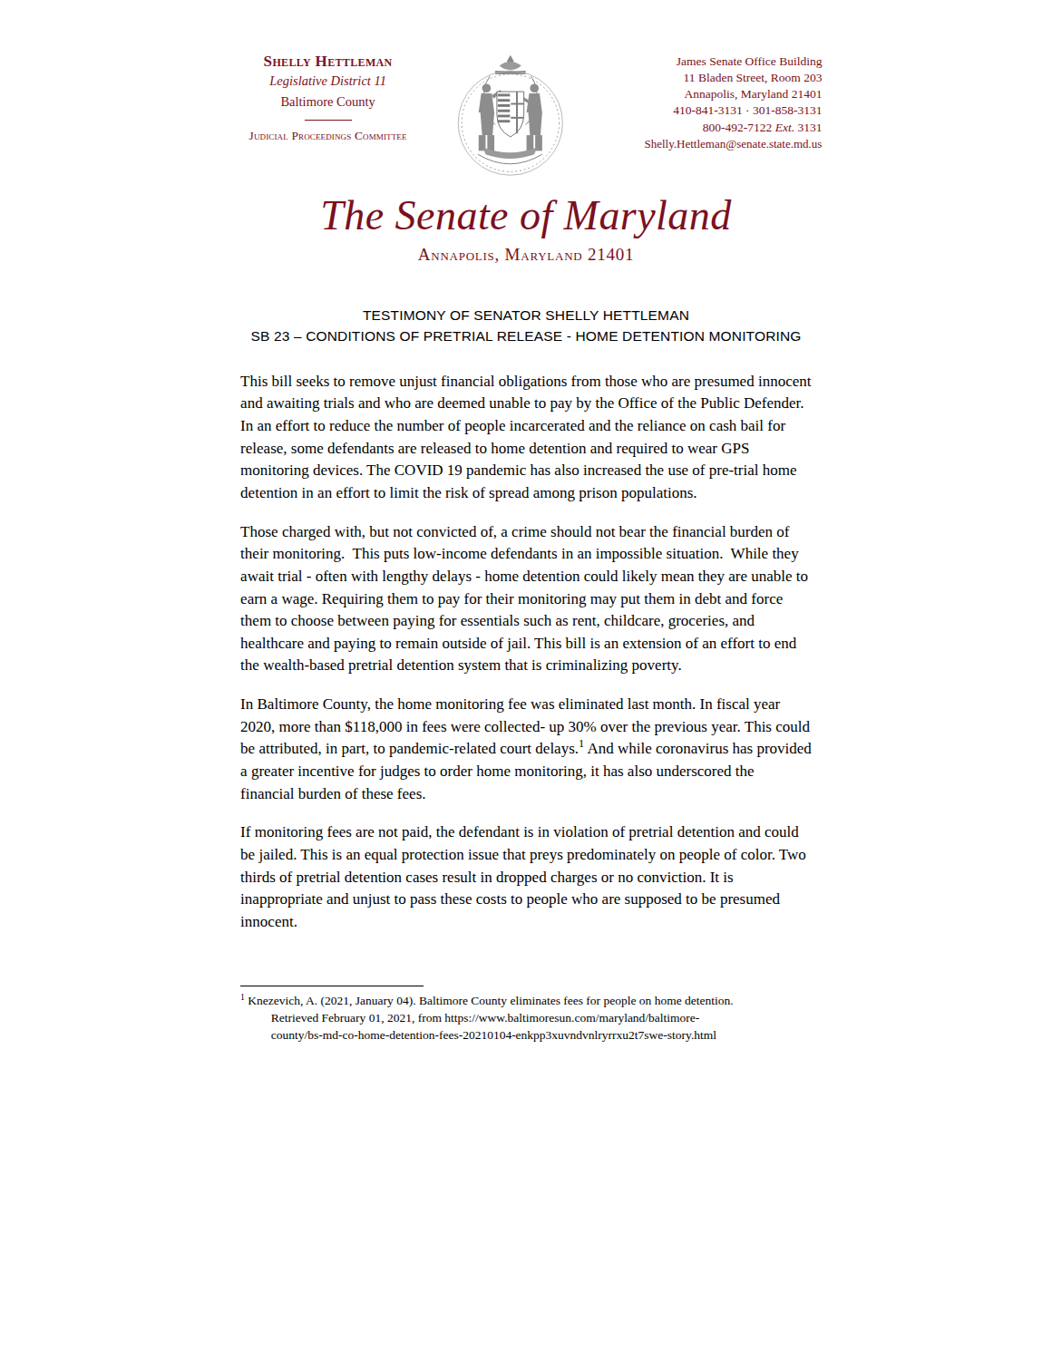Shelly Hettleman
Legislative District 11
Baltimore County
Judicial Proceedings Committee
James Senate Office Building
11 Bladen Street, Room 203
Annapolis, Maryland 21401
410-841-3131 · 301-858-3131
800-492-7122 Ext. 3131
Shelly.Hettleman@senate.state.md.us
The Senate of Maryland
Annapolis, Maryland 21401
TESTIMONY OF SENATOR SHELLY HETTLEMAN
SB 23 – CONDITIONS OF PRETRIAL RELEASE - HOME DETENTION MONITORING
This bill seeks to remove unjust financial obligations from those who are presumed innocent and awaiting trials and who are deemed unable to pay by the Office of the Public Defender. In an effort to reduce the number of people incarcerated and the reliance on cash bail for release, some defendants are released to home detention and required to wear GPS monitoring devices. The COVID 19 pandemic has also increased the use of pre-trial home detention in an effort to limit the risk of spread among prison populations.
Those charged with, but not convicted of, a crime should not bear the financial burden of their monitoring. This puts low-income defendants in an impossible situation. While they await trial - often with lengthy delays - home detention could likely mean they are unable to earn a wage. Requiring them to pay for their monitoring may put them in debt and force them to choose between paying for essentials such as rent, childcare, groceries, and healthcare and paying to remain outside of jail. This bill is an extension of an effort to end the wealth-based pretrial detention system that is criminalizing poverty.
In Baltimore County, the home monitoring fee was eliminated last month. In fiscal year 2020, more than $118,000 in fees were collected- up 30% over the previous year. This could be attributed, in part, to pandemic-related court delays.1 And while coronavirus has provided a greater incentive for judges to order home monitoring, it has also underscored the financial burden of these fees.
If monitoring fees are not paid, the defendant is in violation of pretrial detention and could be jailed. This is an equal protection issue that preys predominately on people of color. Two thirds of pretrial detention cases result in dropped charges or no conviction. It is inappropriate and unjust to pass these costs to people who are supposed to be presumed innocent.
1 Knezevich, A. (2021, January 04). Baltimore County eliminates fees for people on home detention. Retrieved February 01, 2021, from https://www.baltimoresun.com/maryland/baltimore- county/bs-md-co-home-detention-fees-20210104-enkpp3xuvndvnlryrrxu2t7swe-story.html